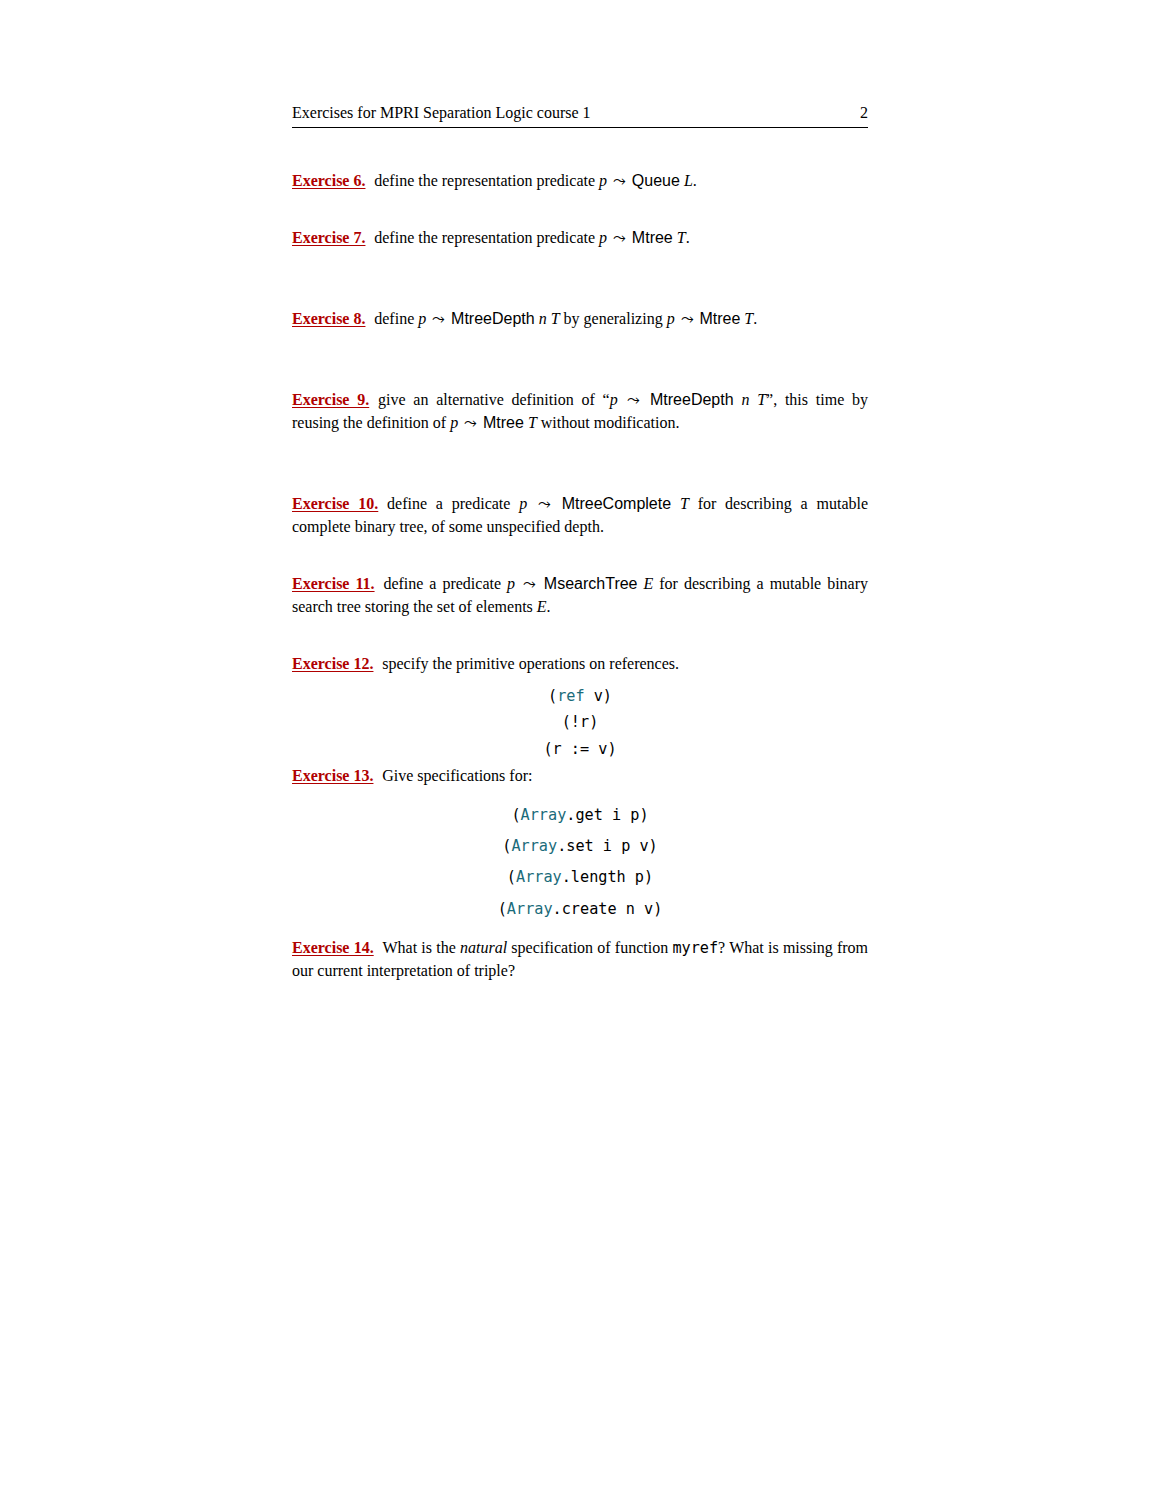Exercises for MPRI Separation Logic course 1 2
Exercise 6. define the representation predicate p ⤳ Queue L.
Exercise 7. define the representation predicate p ⤳ Mtree T.
Exercise 8. define p ⤳ MtreeDepth n T by generalizing p ⤳ Mtree T.
Exercise 9. give an alternative definition of “p ⤳ MtreeDepth n T”, this time by reusing the definition of p ⤳ Mtree T without modification.
Exercise 10. define a predicate p ⤳ MtreeComplete T for describing a mutable complete binary tree, of some unspecified depth.
Exercise 11. define a predicate p ⤳ MsearchTree E for describing a mutable binary search tree storing the set of elements E.
Exercise 12. specify the primitive operations on references.
(ref v)
(!r)
(r := v)
Exercise 13. Give specifications for:
(Array.get i p)
(Array.set i p v)
(Array.length p)
(Array.create n v)
Exercise 14. What is the natural specification of function myref? What is missing from our current interpretation of triple?